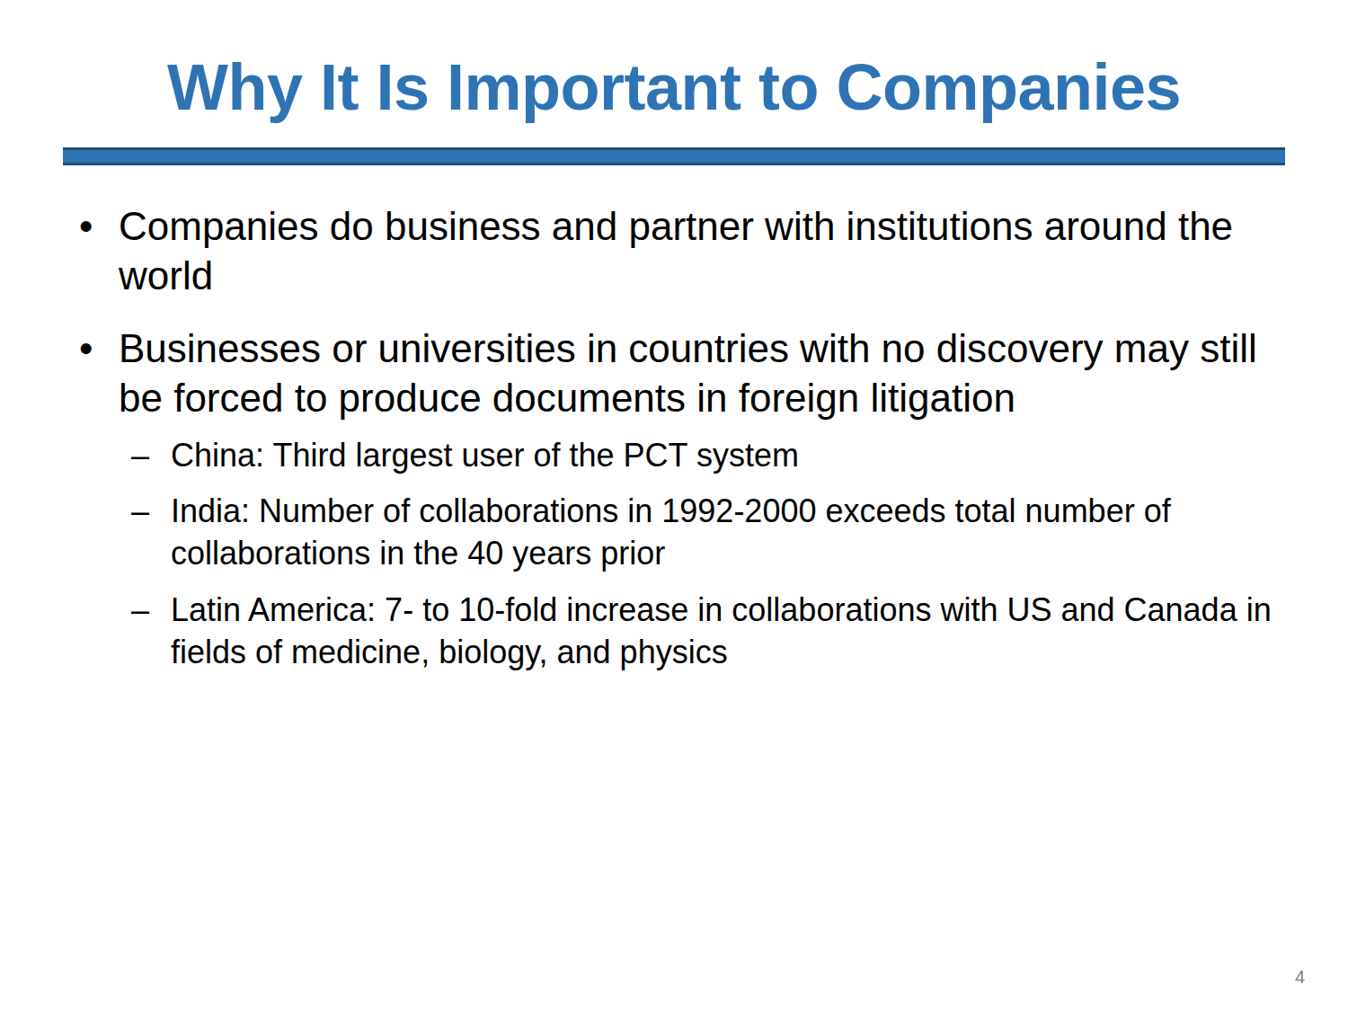Why It Is Important to Companies
Companies do business and partner with institutions around the world
Businesses or universities in countries with no discovery may still be forced to produce documents in foreign litigation
China: Third largest user of the PCT system
India: Number of collaborations in 1992-2000 exceeds total number of collaborations in the 40 years prior
Latin America: 7- to 10-fold increase in collaborations with US and Canada in fields of medicine, biology, and physics
4